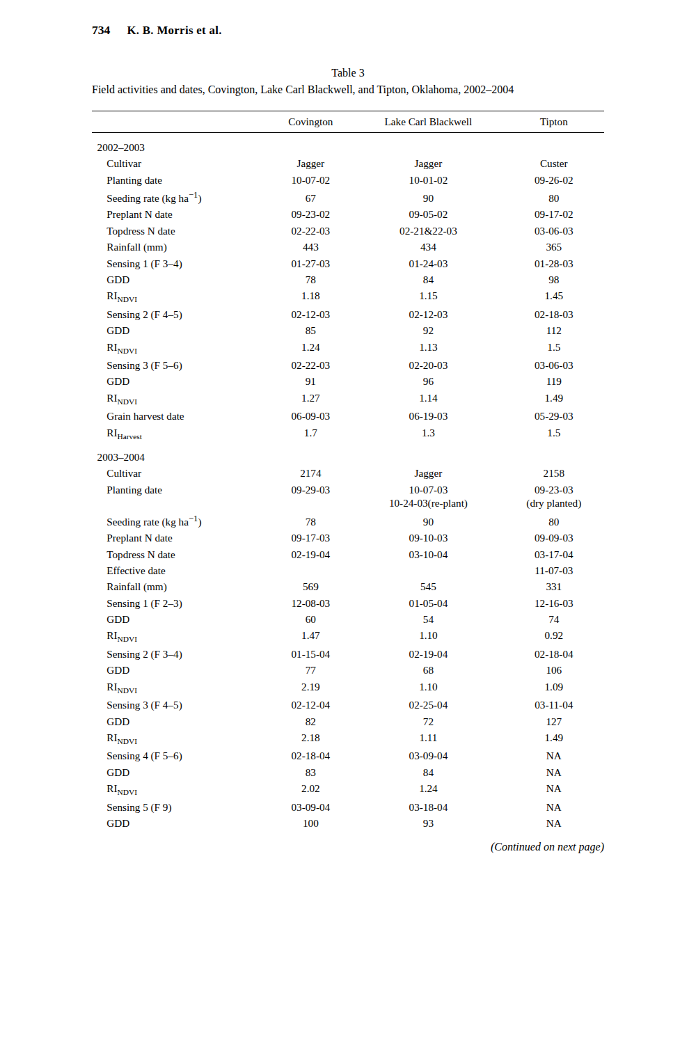734 K. B. Morris et al.
Table 3
Field activities and dates, Covington, Lake Carl Blackwell, and Tipton, Oklahoma, 2002–2004
| | Covington | Lake Carl Blackwell | Tipton |
| --- | --- | --- | --- |
| 2002–2003 |
| Cultivar | Jagger | Jagger | Custer |
| Planting date | 10-07-02 | 10-01-02 | 09-26-02 |
| Seeding rate (kg ha −1 ) | 67 | 90 | 80 |
| Preplant N date | 09-23-02 | 09-05-02 | 09-17-02 |
| Topdress N date | 02-22-03 | 02-21&22-03 | 03-06-03 |
| Rainfall (mm) | 443 | 434 | 365 |
| Sensing 1 (F 3–4) | 01-27-03 | 01-24-03 | 01-28-03 |
| GDD | 78 | 84 | 98 |
| RI NDVI | 1.18 | 1.15 | 1.45 |
| Sensing 2 (F 4–5) | 02-12-03 | 02-12-03 | 02-18-03 |
| GDD | 85 | 92 | 112 |
| RI NDVI | 1.24 | 1.13 | 1.5 |
| Sensing 3 (F 5–6) | 02-22-03 | 02-20-03 | 03-06-03 |
| GDD | 91 | 96 | 119 |
| RI NDVI | 1.27 | 1.14 | 1.49 |
| Grain harvest date | 06-09-03 | 06-19-03 | 05-29-03 |
| RI Harvest | 1.7 | 1.3 | 1.5 |
| 2003–2004 |
| Cultivar | 2174 | Jagger | 2158 |
| Planting date | 09-29-03 | 10-07-03 10-24-03(re-plant) | 09-23-03 (dry planted) |
| Seeding rate (kg ha −1 ) | 78 | 90 | 80 |
| Preplant N date | 09-17-03 | 09-10-03 | 09-09-03 |
| Topdress N date | 02-19-04 | 03-10-04 | 03-17-04 |
| Effective date | | | 11-07-03 |
| Rainfall (mm) | 569 | 545 | 331 |
| Sensing 1 (F 2–3) | 12-08-03 | 01-05-04 | 12-16-03 |
| GDD | 60 | 54 | 74 |
| RI NDVI | 1.47 | 1.10 | 0.92 |
| Sensing 2 (F 3–4) | 01-15-04 | 02-19-04 | 02-18-04 |
| GDD | 77 | 68 | 106 |
| RI NDVI | 2.19 | 1.10 | 1.09 |
| Sensing 3 (F 4–5) | 02-12-04 | 02-25-04 | 03-11-04 |
| GDD | 82 | 72 | 127 |
| RI NDVI | 2.18 | 1.11 | 1.49 |
| Sensing 4 (F 5–6) | 02-18-04 | 03-09-04 | NA |
| GDD | 83 | 84 | NA |
| RI NDVI | 2.02 | 1.24 | NA |
| Sensing 5 (F 9) | 03-09-04 | 03-18-04 | NA |
| GDD | 100 | 93 | NA |
(Continued on next page)